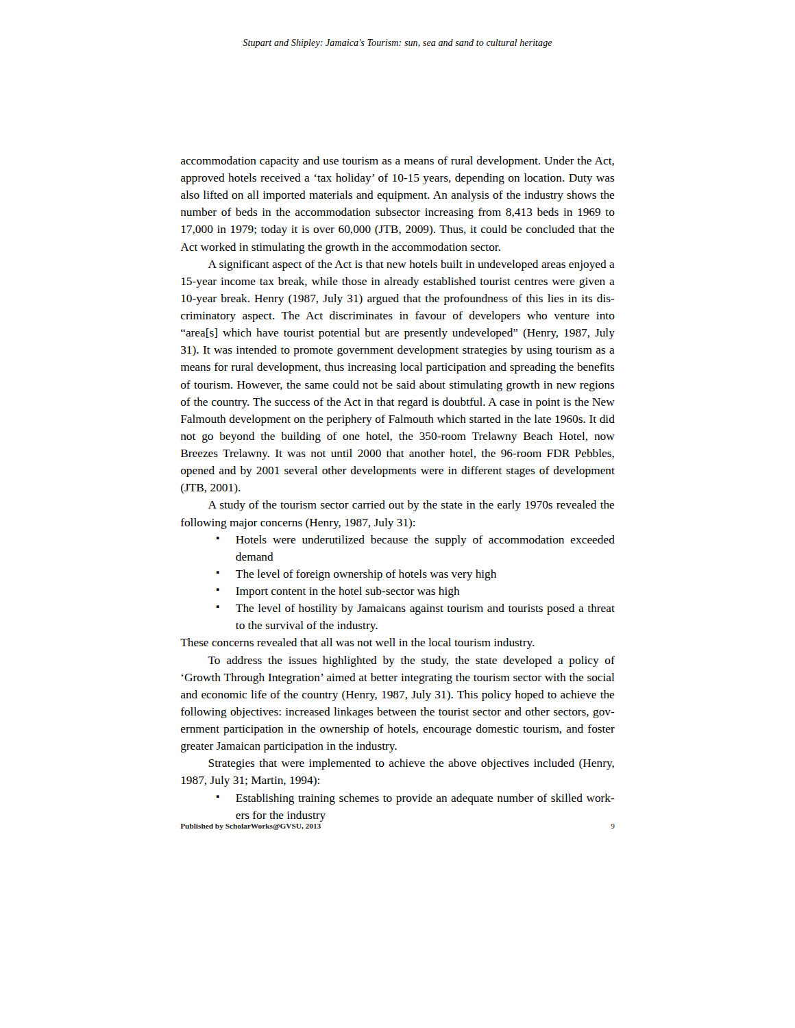Stupart and Shipley: Jamaica's Tourism: sun, sea and sand to cultural heritage
accommodation capacity and use tourism as a means of rural development. Under the Act, approved hotels received a ‘tax holiday’ of 10-15 years, depending on location. Duty was also lifted on all imported materials and equipment. An analysis of the industry shows the number of beds in the accommodation subsector increasing from 8,413 beds in 1969 to 17,000 in 1979; today it is over 60,000 (JTB, 2009). Thus, it could be concluded that the Act worked in stimulating the growth in the accommodation sector.
A significant aspect of the Act is that new hotels built in undeveloped areas enjoyed a 15-year income tax break, while those in already established tourist centres were given a 10-year break. Henry (1987, July 31) argued that the profoundness of this lies in its discriminatory aspect. The Act discriminates in favour of developers who venture into “area[s] which have tourist potential but are presently undeveloped” (Henry, 1987, July 31). It was intended to promote government development strategies by using tourism as a means for rural development, thus increasing local participation and spreading the benefits of tourism. However, the same could not be said about stimulating growth in new regions of the country. The success of the Act in that regard is doubtful. A case in point is the New Falmouth development on the periphery of Falmouth which started in the late 1960s. It did not go beyond the building of one hotel, the 350-room Trelawny Beach Hotel, now Breezes Trelawny. It was not until 2000 that another hotel, the 96-room FDR Pebbles, opened and by 2001 several other developments were in different stages of development (JTB, 2001).
A study of the tourism sector carried out by the state in the early 1970s revealed the following major concerns (Henry, 1987, July 31):
Hotels were underutilized because the supply of accommodation exceeded demand
The level of foreign ownership of hotels was very high
Import content in the hotel sub-sector was high
The level of hostility by Jamaicans against tourism and tourists posed a threat to the survival of the industry.
These concerns revealed that all was not well in the local tourism industry.
To address the issues highlighted by the study, the state developed a policy of ‘Growth Through Integration’ aimed at better integrating the tourism sector with the social and economic life of the country (Henry, 1987, July 31). This policy hoped to achieve the following objectives: increased linkages between the tourist sector and other sectors, government participation in the ownership of hotels, encourage domestic tourism, and foster greater Jamaican participation in the industry.
Strategies that were implemented to achieve the above objectives included (Henry, 1987, July 31; Martin, 1994):
Establishing training schemes to provide an adequate number of skilled workers for the industry
Published by ScholarWorks@GVSU, 2013 9